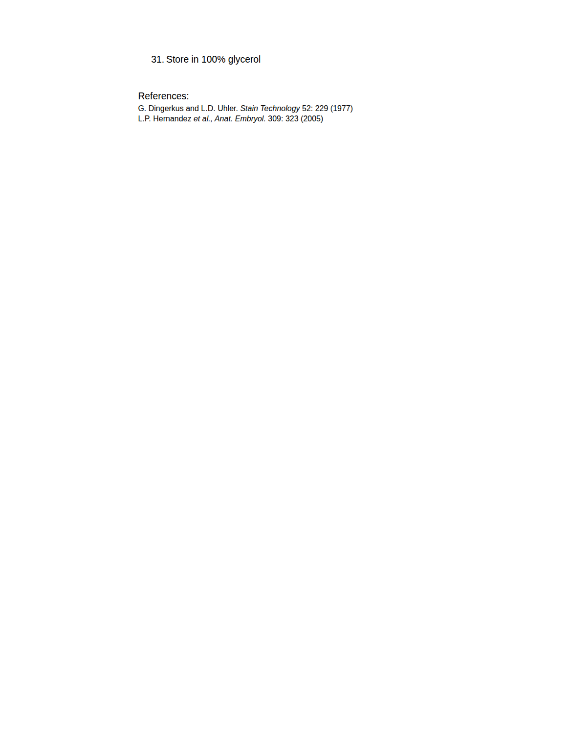31. Store in 100% glycerol
References:
G. Dingerkus and L.D. Uhler. Stain Technology 52: 229 (1977)
L.P. Hernandez et al., Anat. Embryol. 309: 323 (2005)